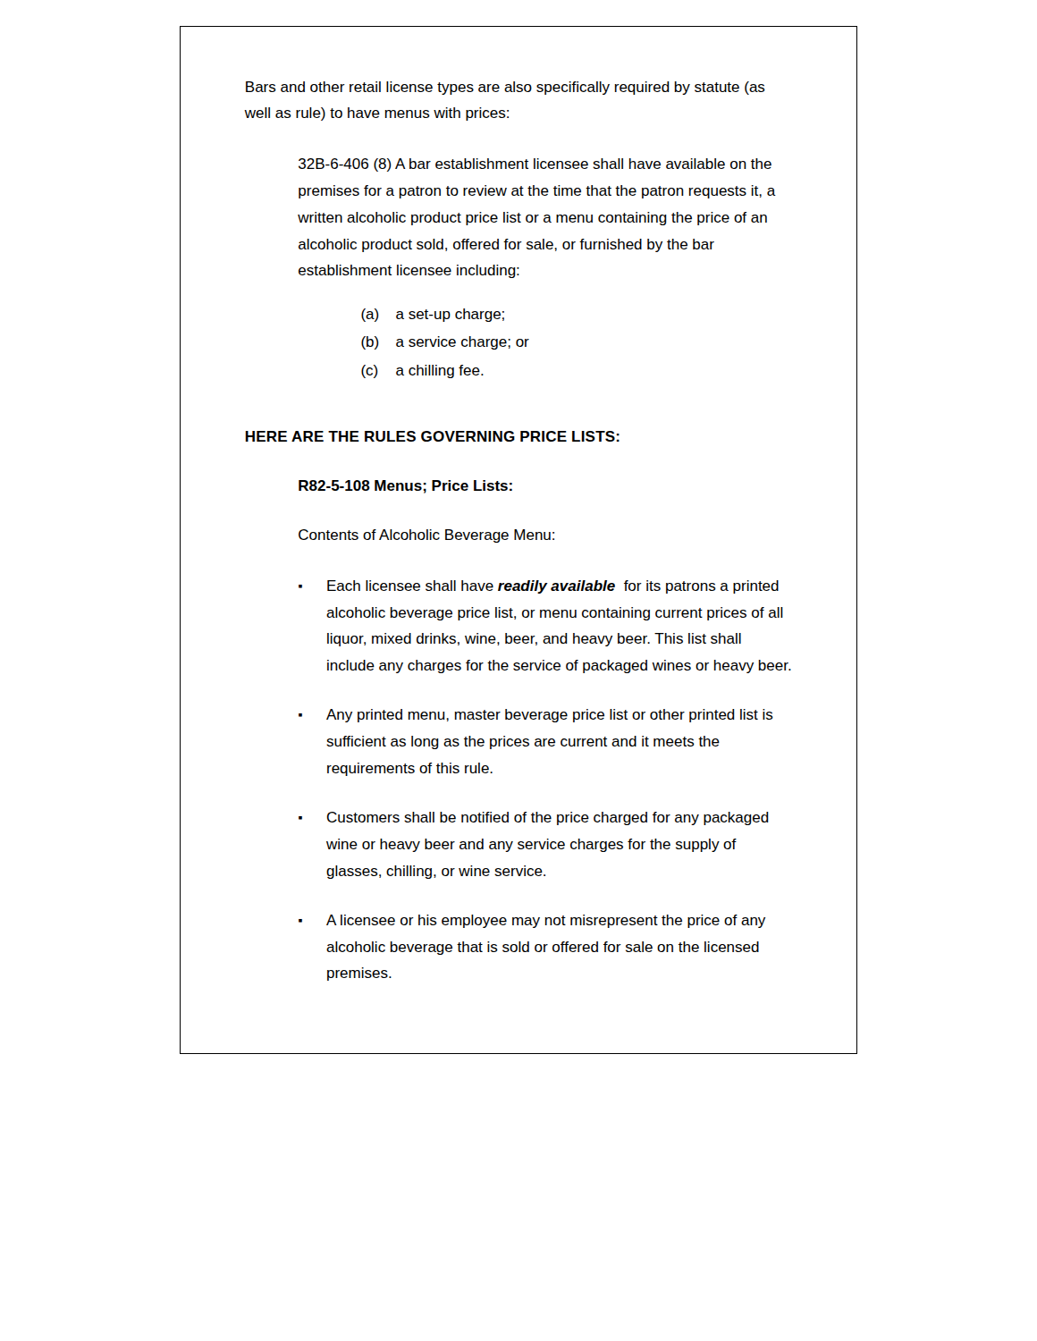Bars and other retail license types are also specifically required by statute (as well as rule) to have menus with prices:
32B-6-406 (8) A bar establishment licensee shall have available on the premises for a patron to review at the time that the patron requests it, a written alcoholic product price list or a menu containing the price of an alcoholic product sold, offered for sale, or furnished by the bar establishment licensee including:
(a) a set-up charge;
(b) a service charge; or
(c) a chilling fee.
HERE ARE THE RULES GOVERNING PRICE LISTS:
R82-5-108 Menus; Price Lists:
Contents of Alcoholic Beverage Menu:
Each licensee shall have readily available for its patrons a printed alcoholic beverage price list, or menu containing current prices of all liquor, mixed drinks, wine, beer, and heavy beer. This list shall include any charges for the service of packaged wines or heavy beer.
Any printed menu, master beverage price list or other printed list is sufficient as long as the prices are current and it meets the requirements of this rule.
Customers shall be notified of the price charged for any packaged wine or heavy beer and any service charges for the supply of glasses, chilling, or wine service.
A licensee or his employee may not misrepresent the price of any alcoholic beverage that is sold or offered for sale on the licensed premises.